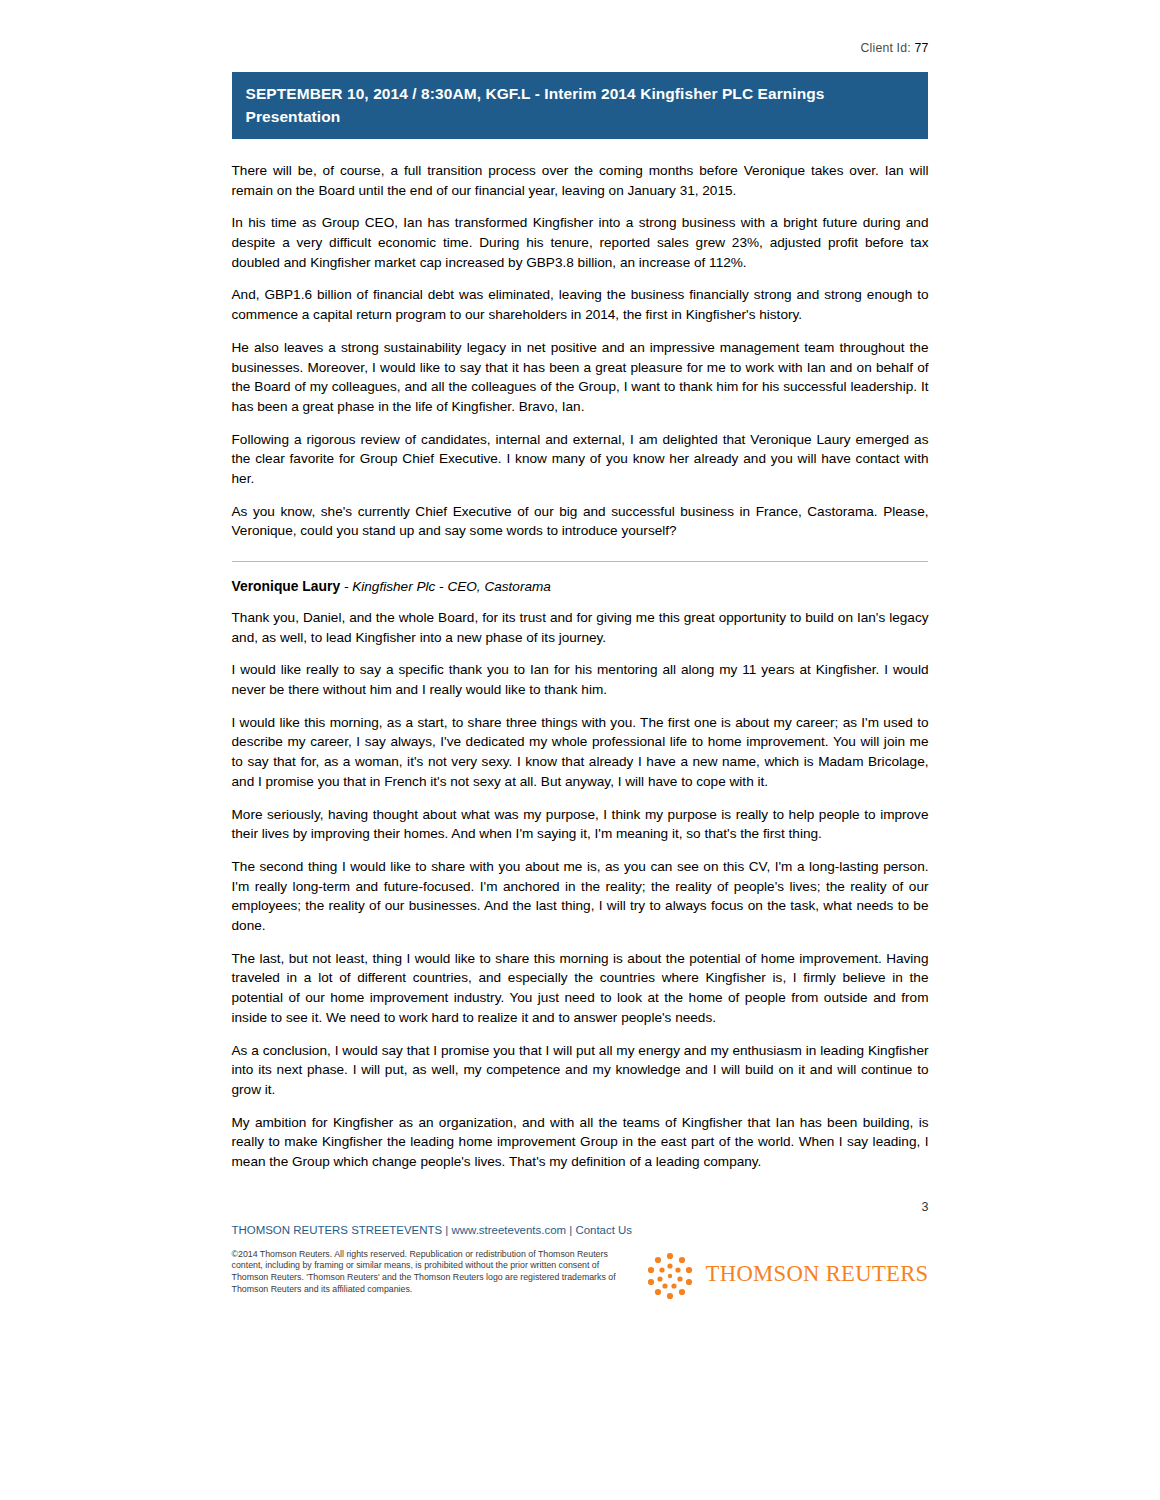Client Id: 77
SEPTEMBER 10, 2014 / 8:30AM, KGF.L - Interim 2014 Kingfisher PLC Earnings Presentation
There will be, of course, a full transition process over the coming months before Veronique takes over. Ian will remain on the Board until the end of our financial year, leaving on January 31, 2015.
In his time as Group CEO, Ian has transformed Kingfisher into a strong business with a bright future during and despite a very difficult economic time. During his tenure, reported sales grew 23%, adjusted profit before tax doubled and Kingfisher market cap increased by GBP3.8 billion, an increase of 112%.
And, GBP1.6 billion of financial debt was eliminated, leaving the business financially strong and strong enough to commence a capital return program to our shareholders in 2014, the first in Kingfisher's history.
He also leaves a strong sustainability legacy in net positive and an impressive management team throughout the businesses. Moreover, I would like to say that it has been a great pleasure for me to work with Ian and on behalf of the Board of my colleagues, and all the colleagues of the Group, I want to thank him for his successful leadership. It has been a great phase in the life of Kingfisher. Bravo, Ian.
Following a rigorous review of candidates, internal and external, I am delighted that Veronique Laury emerged as the clear favorite for Group Chief Executive. I know many of you know her already and you will have contact with her.
As you know, she's currently Chief Executive of our big and successful business in France, Castorama. Please, Veronique, could you stand up and say some words to introduce yourself?
Veronique Laury - Kingfisher Plc - CEO, Castorama
Thank you, Daniel, and the whole Board, for its trust and for giving me this great opportunity to build on Ian's legacy and, as well, to lead Kingfisher into a new phase of its journey.
I would like really to say a specific thank you to Ian for his mentoring all along my 11 years at Kingfisher. I would never be there without him and I really would like to thank him.
I would like this morning, as a start, to share three things with you. The first one is about my career; as I'm used to describe my career, I say always, I've dedicated my whole professional life to home improvement. You will join me to say that for, as a woman, it's not very sexy. I know that already I have a new name, which is Madam Bricolage, and I promise you that in French it's not sexy at all. But anyway, I will have to cope with it.
More seriously, having thought about what was my purpose, I think my purpose is really to help people to improve their lives by improving their homes. And when I'm saying it, I'm meaning it, so that's the first thing.
The second thing I would like to share with you about me is, as you can see on this CV, I'm a long-lasting person. I'm really long-term and future-focused. I'm anchored in the reality; the reality of people's lives; the reality of our employees; the reality of our businesses. And the last thing, I will try to always focus on the task, what needs to be done.
The last, but not least, thing I would like to share this morning is about the potential of home improvement. Having traveled in a lot of different countries, and especially the countries where Kingfisher is, I firmly believe in the potential of our home improvement industry. You just need to look at the home of people from outside and from inside to see it. We need to work hard to realize it and to answer people's needs.
As a conclusion, I would say that I promise you that I will put all my energy and my enthusiasm in leading Kingfisher into its next phase. I will put, as well, my competence and my knowledge and I will build on it and will continue to grow it.
My ambition for Kingfisher as an organization, and with all the teams of Kingfisher that Ian has been building, is really to make Kingfisher the leading home improvement Group in the east part of the world. When I say leading, I mean the Group which change people's lives. That's my definition of a leading company.
3
THOMSON REUTERS STREETEVENTS | www.streetevents.com | Contact Us
©2014 Thomson Reuters. All rights reserved. Republication or redistribution of Thomson Reuters content, including by framing or similar means, is prohibited without the prior written consent of Thomson Reuters. 'Thomson Reuters' and the Thomson Reuters logo are registered trademarks of Thomson Reuters and its affiliated companies.
THOMSON REUTERS